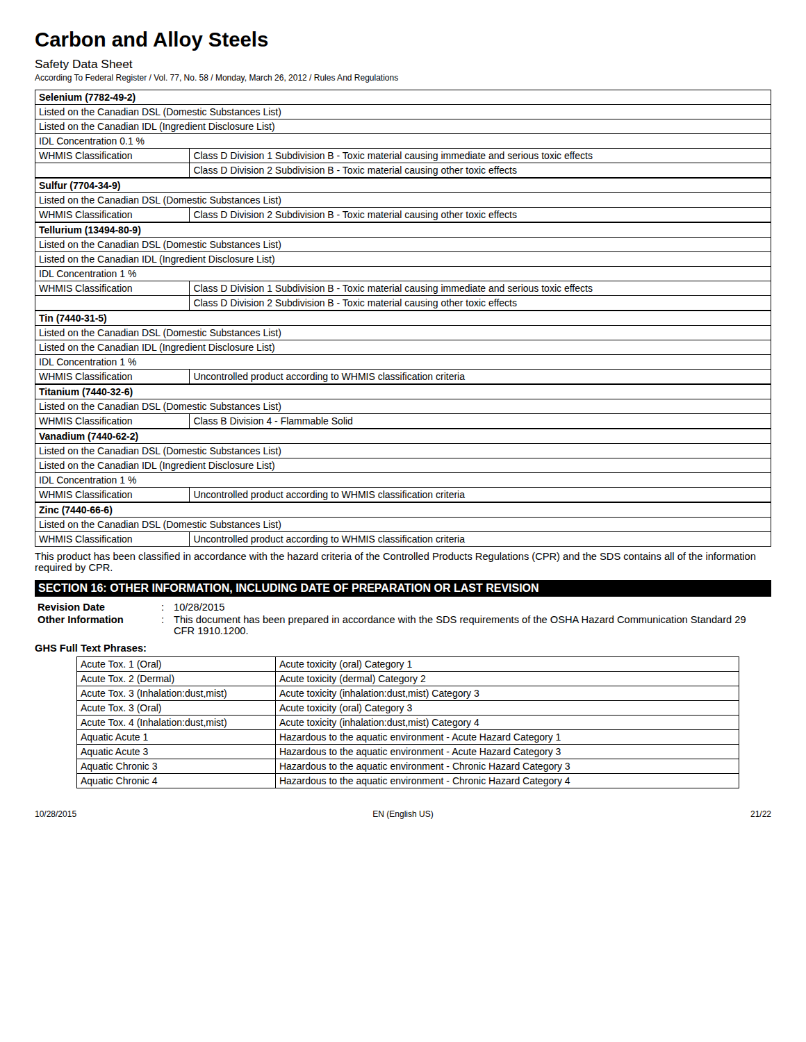Carbon and Alloy Steels
Safety Data Sheet
According To Federal Register / Vol. 77, No. 58 / Monday, March 26, 2012 / Rules And Regulations
| Selenium (7782-49-2) |
| Listed on the Canadian DSL (Domestic Substances List) |
| Listed on the Canadian IDL (Ingredient Disclosure List) |
| IDL Concentration 0.1 % |
| WHMIS Classification | Class D Division 1 Subdivision B - Toxic material causing immediate and serious toxic effects |
| | Class D Division 2 Subdivision B - Toxic material causing other toxic effects |
| Sulfur (7704-34-9) |
| Listed on the Canadian DSL (Domestic Substances List) |
| WHMIS Classification | Class D Division 2 Subdivision B - Toxic material causing other toxic effects |
| Tellurium (13494-80-9) |
| Listed on the Canadian DSL (Domestic Substances List) |
| Listed on the Canadian IDL (Ingredient Disclosure List) |
| IDL Concentration 1 % |
| WHMIS Classification | Class D Division 1 Subdivision B - Toxic material causing immediate and serious toxic effects |
| | Class D Division 2 Subdivision B - Toxic material causing other toxic effects |
| Tin (7440-31-5) |
| Listed on the Canadian DSL (Domestic Substances List) |
| Listed on the Canadian IDL (Ingredient Disclosure List) |
| IDL Concentration 1 % |
| WHMIS Classification | Uncontrolled product according to WHMIS classification criteria |
| Titanium (7440-32-6) |
| Listed on the Canadian DSL (Domestic Substances List) |
| WHMIS Classification | Class B Division 4 - Flammable Solid |
| Vanadium (7440-62-2) |
| Listed on the Canadian DSL (Domestic Substances List) |
| Listed on the Canadian IDL (Ingredient Disclosure List) |
| IDL Concentration 1 % |
| WHMIS Classification | Uncontrolled product according to WHMIS classification criteria |
| Zinc (7440-66-6) |
| Listed on the Canadian DSL (Domestic Substances List) |
| WHMIS Classification | Uncontrolled product according to WHMIS classification criteria |
This product has been classified in accordance with the hazard criteria of the Controlled Products Regulations (CPR) and the SDS contains all of the information required by CPR.
SECTION 16: OTHER INFORMATION, INCLUDING DATE OF PREPARATION OR LAST REVISION
| Revision Date | : | 10/28/2015 |
| Other Information | : | This document has been prepared in accordance with the SDS requirements of the OSHA Hazard Communication Standard 29 CFR 1910.1200. |
GHS Full Text Phrases:
| Acute Tox. 1 (Oral) | Acute toxicity (oral) Category 1 |
| Acute Tox. 2 (Dermal) | Acute toxicity (dermal) Category 2 |
| Acute Tox. 3 (Inhalation:dust,mist) | Acute toxicity (inhalation:dust,mist) Category 3 |
| Acute Tox. 3 (Oral) | Acute toxicity (oral) Category 3 |
| Acute Tox. 4 (Inhalation:dust,mist) | Acute toxicity (inhalation:dust,mist) Category 4 |
| Aquatic Acute 1 | Hazardous to the aquatic environment - Acute Hazard Category 1 |
| Aquatic Acute 3 | Hazardous to the aquatic environment - Acute Hazard Category 3 |
| Aquatic Chronic 3 | Hazardous to the aquatic environment - Chronic Hazard Category 3 |
| Aquatic Chronic 4 | Hazardous to the aquatic environment - Chronic Hazard Category 4 |
10/28/2015
EN (English US)
21/22